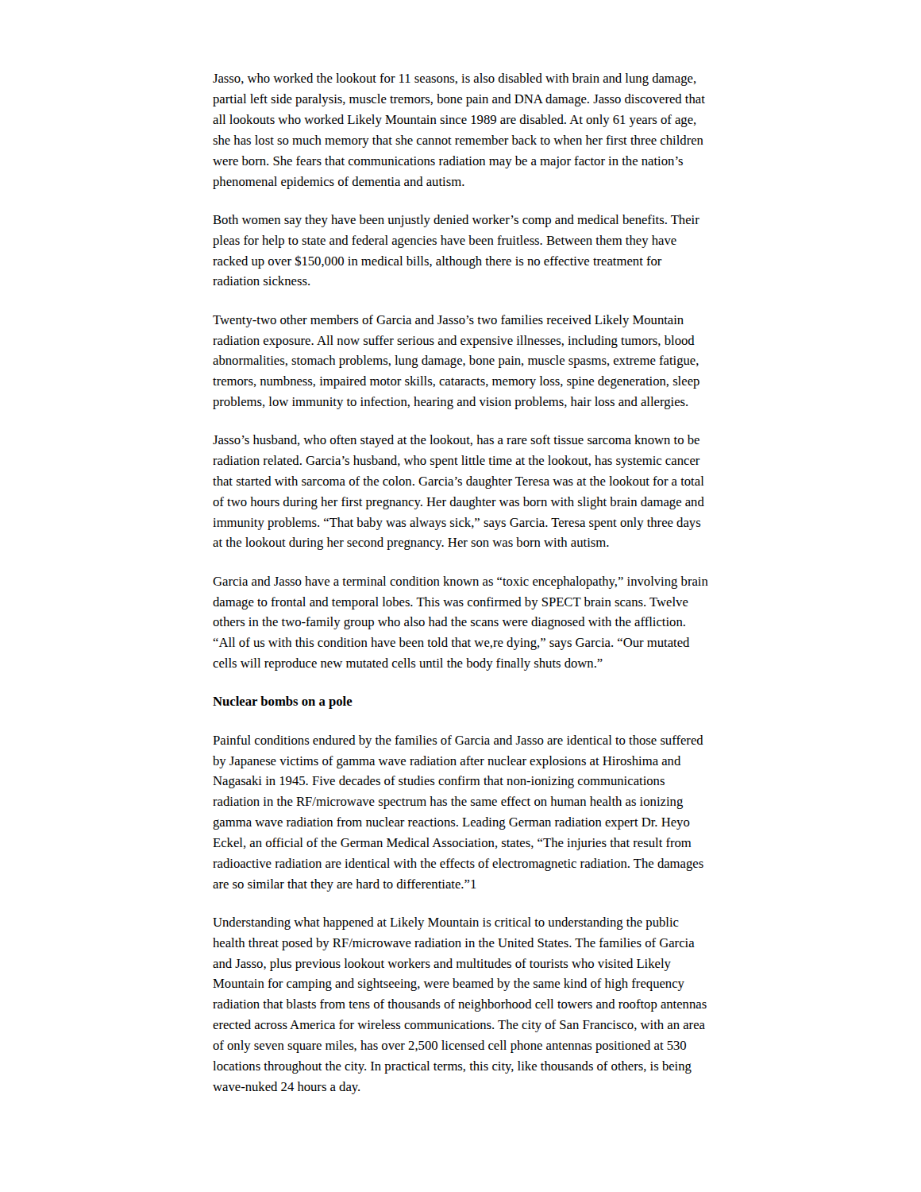Jasso, who worked the lookout for 11 seasons, is also disabled with brain and lung damage, partial left side paralysis, muscle tremors, bone pain and DNA damage. Jasso discovered that all lookouts who worked Likely Mountain since 1989 are disabled. At only 61 years of age, she has lost so much memory that she cannot remember back to when her first three children were born. She fears that communications radiation may be a major factor in the nation’s phenomenal epidemics of dementia and autism.
Both women say they have been unjustly denied worker’s comp and medical benefits. Their pleas for help to state and federal agencies have been fruitless. Between them they have racked up over $150,000 in medical bills, although there is no effective treatment for radiation sickness.
Twenty-two other members of Garcia and Jasso’s two families received Likely Mountain radiation exposure. All now suffer serious and expensive illnesses, including tumors, blood abnormalities, stomach problems, lung damage, bone pain, muscle spasms, extreme fatigue, tremors, numbness, impaired motor skills, cataracts, memory loss, spine degeneration, sleep problems, low immunity to infection, hearing and vision problems, hair loss and allergies.
Jasso’s husband, who often stayed at the lookout, has a rare soft tissue sarcoma known to be radiation related. Garcia’s husband, who spent little time at the lookout, has systemic cancer that started with sarcoma of the colon. Garcia’s daughter Teresa was at the lookout for a total of two hours during her first pregnancy. Her daughter was born with slight brain damage and immunity problems. “That baby was always sick,” says Garcia. Teresa spent only three days at the lookout during her second pregnancy. Her son was born with autism.
Garcia and Jasso have a terminal condition known as “toxic encephalopathy,” involving brain damage to frontal and temporal lobes. This was confirmed by SPECT brain scans. Twelve others in the two-family group who also had the scans were diagnosed with the affliction. “All of us with this condition have been told that we,re dying,” says Garcia. “Our mutated cells will reproduce new mutated cells until the body finally shuts down.”
Nuclear bombs on a pole
Painful conditions endured by the families of Garcia and Jasso are identical to those suffered by Japanese victims of gamma wave radiation after nuclear explosions at Hiroshima and Nagasaki in 1945. Five decades of studies confirm that non-ionizing communications radiation in the RF/microwave spectrum has the same effect on human health as ionizing gamma wave radiation from nuclear reactions. Leading German radiation expert Dr. Heyo Eckel, an official of the German Medical Association, states, “The injuries that result from radioactive radiation are identical with the effects of electromagnetic radiation. The damages are so similar that they are hard to differentiate.”1
Understanding what happened at Likely Mountain is critical to understanding the public health threat posed by RF/microwave radiation in the United States. The families of Garcia and Jasso, plus previous lookout workers and multitudes of tourists who visited Likely Mountain for camping and sightseeing, were beamed by the same kind of high frequency radiation that blasts from tens of thousands of neighborhood cell towers and rooftop antennas erected across America for wireless communications. The city of San Francisco, with an area of only seven square miles, has over 2,500 licensed cell phone antennas positioned at 530 locations throughout the city. In practical terms, this city, like thousands of others, is being wave-nuked 24 hours a day.